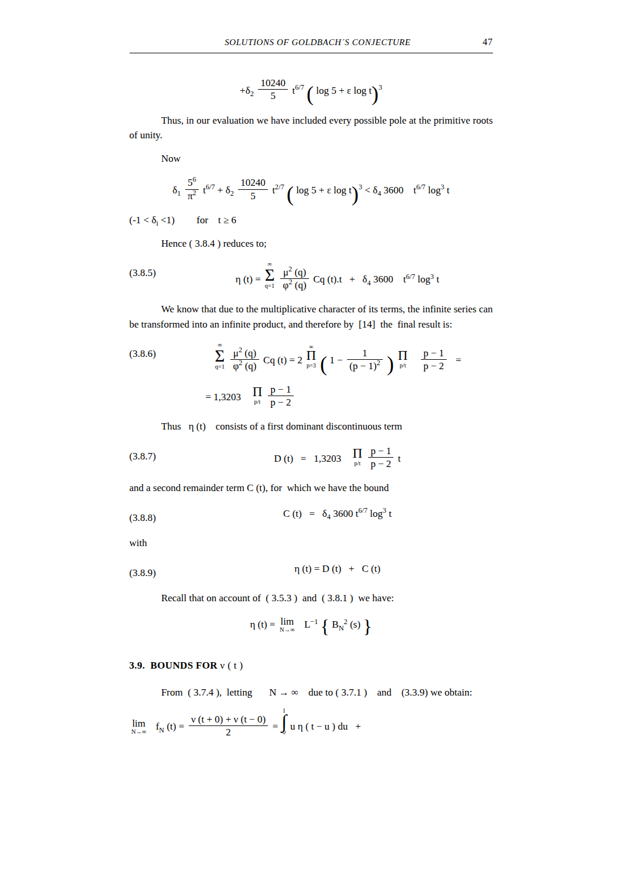SOLUTIONS OF GOLDBACH´S CONJECTURE 47
+δ2 102405 t6/7 ( log 5 + ε log t)3
Thus, in our evaluation we have included every possible pole at the primitive roots of unity.
Now
δ1 56 π2 t6/7 + δ2 102405 t2/7 ( log 5 + ε log t)3 < δ4 3600 t6/7 log3 t
(-1 < δi <1) for t ≥ 6
Hence ( 3.8.4 ) reduces to;
(3.8.5)
η (t) = ∞ Σ q=1 μ2 (q) φ2 (q) Cq (t).t + δ4 3600 t6/7 log3 t
We know that due to the multiplicative character of its terms, the infinite series can be transformed into an infinite product, and therefore by [14] the final result is:
(3.8.6)
∞ Σ q=1 μ2 (q) φ2 (q) Cq (t) = 2 ∞ Π p=3 ( 1 − 1(p − 1)2 ) Π p/t p − 1 p − 2 =
= 1,3203 Π p/t p − 1 p − 2
Thus η (t) consists of a first dominant discontinuous term
(3.8.7)
D (t) = 1,3203 Π p/t p − 1 p − 2 t
and a second remainder term C (t), for which we have the bound
(3.8.8)
C (t) = δ4 3600 t6/7 log3 t
with
(3.8.9)
η (t) = D (t) + C (t)
Recall that on account of ( 3.5.3 ) and ( 3.8.1 ) we have:
η (t) = lim N→∞ L−1 { BN2 (s) }
3.9. BOUNDS FOR ν ( t )
From ( 3.7.4 ), letting N → ∞ due to ( 3.7.1 ) and (3.3.9) we obtain:
lim N→∞ fN (t) = ν (t + 0) + ν (t − 0) 2 = 1 ∫ 0 u η ( t − u ) du +